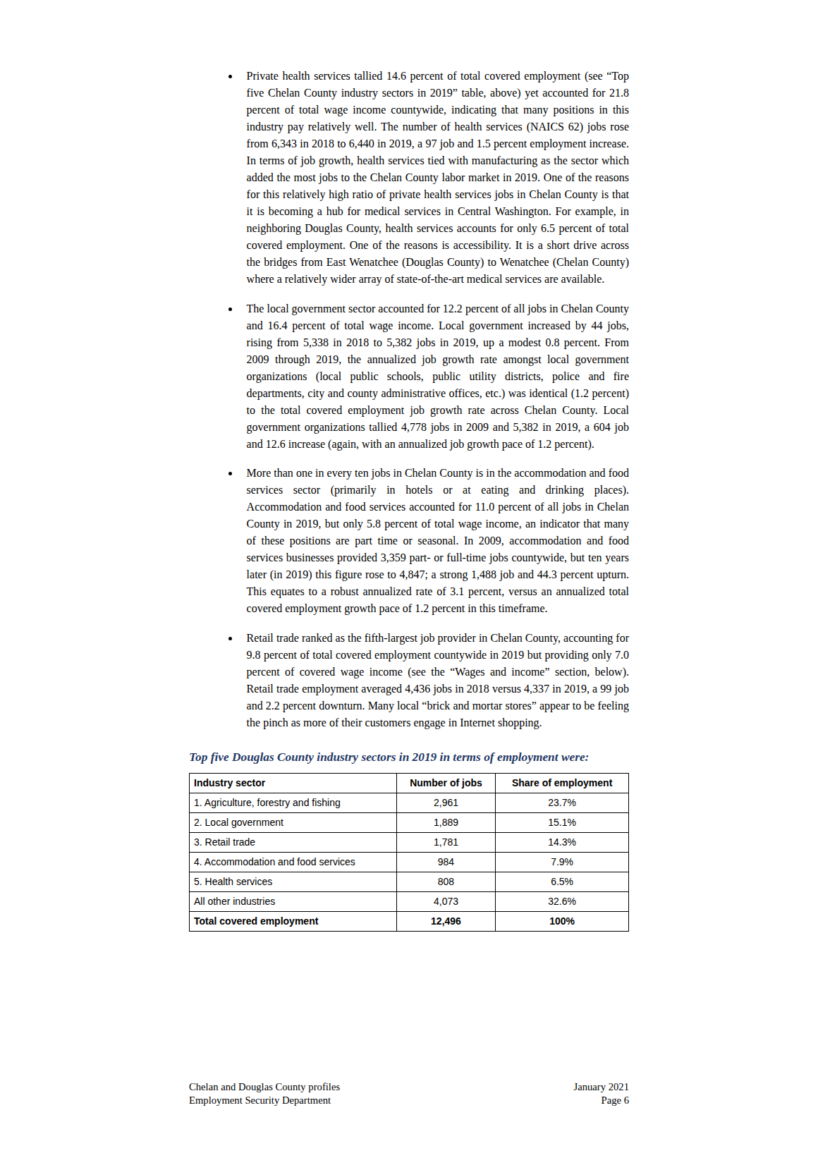Private health services tallied 14.6 percent of total covered employment (see “Top five Chelan County industry sectors in 2019” table, above) yet accounted for 21.8 percent of total wage income countywide, indicating that many positions in this industry pay relatively well. The number of health services (NAICS 62) jobs rose from 6,343 in 2018 to 6,440 in 2019, a 97 job and 1.5 percent employment increase. In terms of job growth, health services tied with manufacturing as the sector which added the most jobs to the Chelan County labor market in 2019. One of the reasons for this relatively high ratio of private health services jobs in Chelan County is that it is becoming a hub for medical services in Central Washington. For example, in neighboring Douglas County, health services accounts for only 6.5 percent of total covered employment. One of the reasons is accessibility. It is a short drive across the bridges from East Wenatchee (Douglas County) to Wenatchee (Chelan County) where a relatively wider array of state-of-the-art medical services are available.
The local government sector accounted for 12.2 percent of all jobs in Chelan County and 16.4 percent of total wage income. Local government increased by 44 jobs, rising from 5,338 in 2018 to 5,382 jobs in 2019, up a modest 0.8 percent. From 2009 through 2019, the annualized job growth rate amongst local government organizations (local public schools, public utility districts, police and fire departments, city and county administrative offices, etc.) was identical (1.2 percent) to the total covered employment job growth rate across Chelan County. Local government organizations tallied 4,778 jobs in 2009 and 5,382 in 2019, a 604 job and 12.6 increase (again, with an annualized job growth pace of 1.2 percent).
More than one in every ten jobs in Chelan County is in the accommodation and food services sector (primarily in hotels or at eating and drinking places). Accommodation and food services accounted for 11.0 percent of all jobs in Chelan County in 2019, but only 5.8 percent of total wage income, an indicator that many of these positions are part time or seasonal. In 2009, accommodation and food services businesses provided 3,359 part- or full-time jobs countywide, but ten years later (in 2019) this figure rose to 4,847; a strong 1,488 job and 44.3 percent upturn. This equates to a robust annualized rate of 3.1 percent, versus an annualized total covered employment growth pace of 1.2 percent in this timeframe.
Retail trade ranked as the fifth-largest job provider in Chelan County, accounting for 9.8 percent of total covered employment countywide in 2019 but providing only 7.0 percent of covered wage income (see the “Wages and income” section, below). Retail trade employment averaged 4,436 jobs in 2018 versus 4,337 in 2019, a 99 job and 2.2 percent downturn. Many local “brick and mortar stores” appear to be feeling the pinch as more of their customers engage in Internet shopping.
Top five Douglas County industry sectors in 2019 in terms of employment were:
| Industry sector | Number of jobs | Share of employment |
| --- | --- | --- |
| 1. Agriculture, forestry and fishing | 2,961 | 23.7% |
| 2. Local government | 1,889 | 15.1% |
| 3. Retail trade | 1,781 | 14.3% |
| 4. Accommodation and food services | 984 | 7.9% |
| 5. Health services | 808 | 6.5% |
| All other industries | 4,073 | 32.6% |
| Total covered employment | 12,496 | 100% |
Chelan and Douglas County profiles
Employment Security Department
January 2021
Page 6